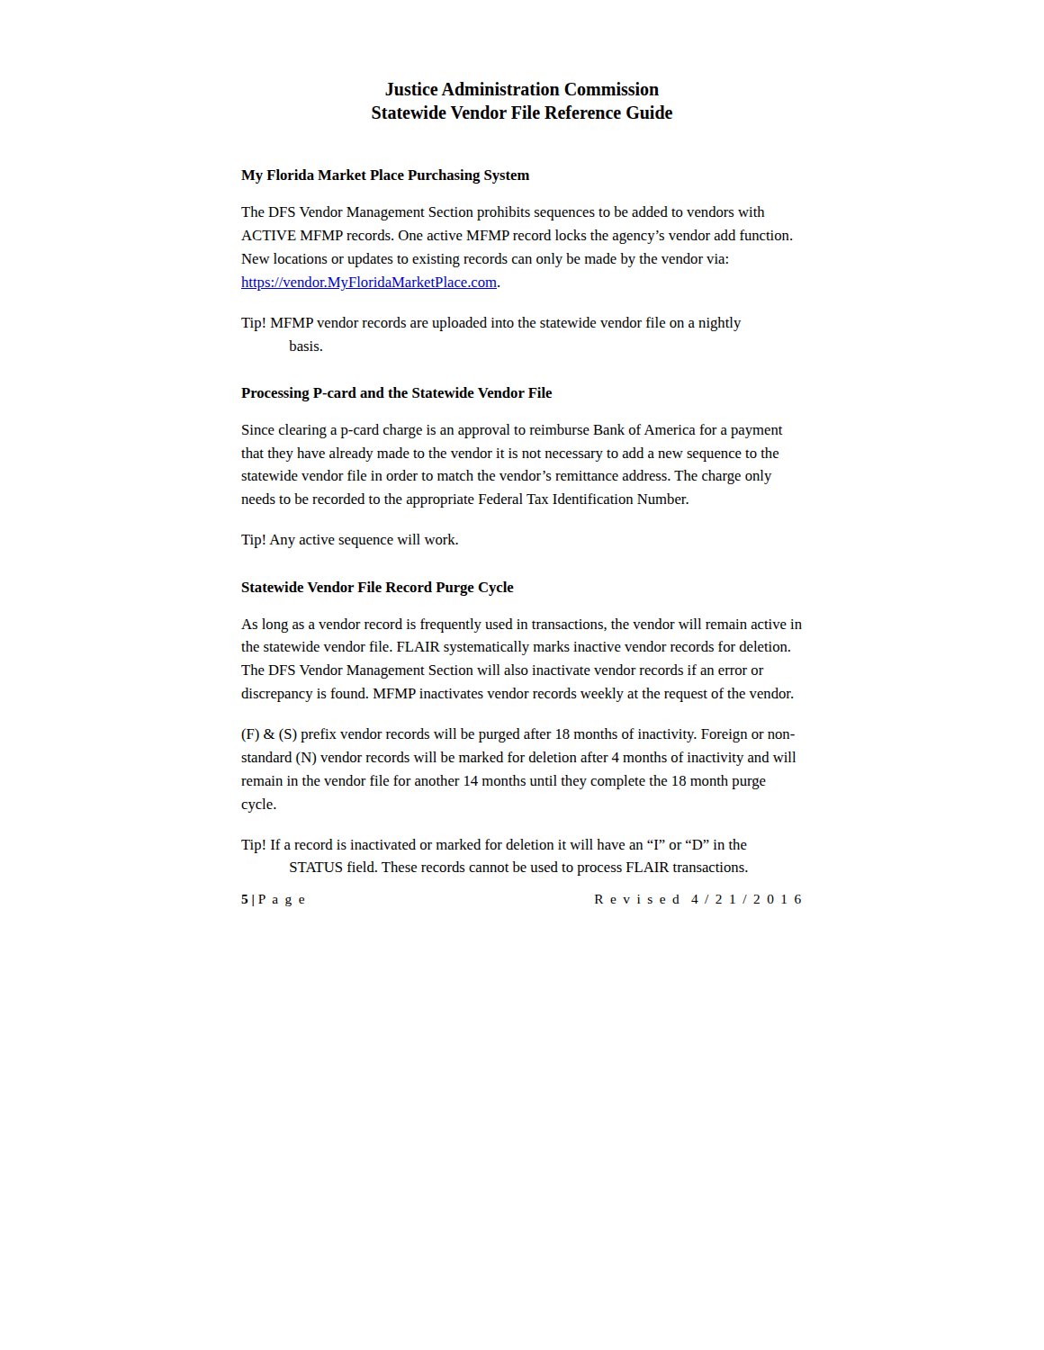Justice Administration Commission
Statewide Vendor File Reference Guide
My Florida Market Place Purchasing System
The DFS Vendor Management Section prohibits sequences to be added to vendors with ACTIVE MFMP records. One active MFMP record locks the agency’s vendor add function. New locations or updates to existing records can only be made by the vendor via: https://vendor.MyFloridaMarketPlace.com.
Tip! MFMP vendor records are uploaded into the statewide vendor file on a nightly basis.
Processing P-card and the Statewide Vendor File
Since clearing a p-card charge is an approval to reimburse Bank of America for a payment that they have already made to the vendor it is not necessary to add a new sequence to the statewide vendor file in order to match the vendor’s remittance address. The charge only needs to be recorded to the appropriate Federal Tax Identification Number.
Tip! Any active sequence will work.
Statewide Vendor File Record Purge Cycle
As long as a vendor record is frequently used in transactions, the vendor will remain active in the statewide vendor file. FLAIR systematically marks inactive vendor records for deletion. The DFS Vendor Management Section will also inactivate vendor records if an error or discrepancy is found. MFMP inactivates vendor records weekly at the request of the vendor.
(F) & (S) prefix vendor records will be purged after 18 months of inactivity. Foreign or non-standard (N) vendor records will be marked for deletion after 4 months of inactivity and will remain in the vendor file for another 14 months until they complete the 18 month purge cycle.
Tip! If a record is inactivated or marked for deletion it will have an “I” or “D” in the STATUS field. These records cannot be used to process FLAIR transactions.
5 | P a g e R e v i s e d 4 / 2 1 / 2 0 1 6